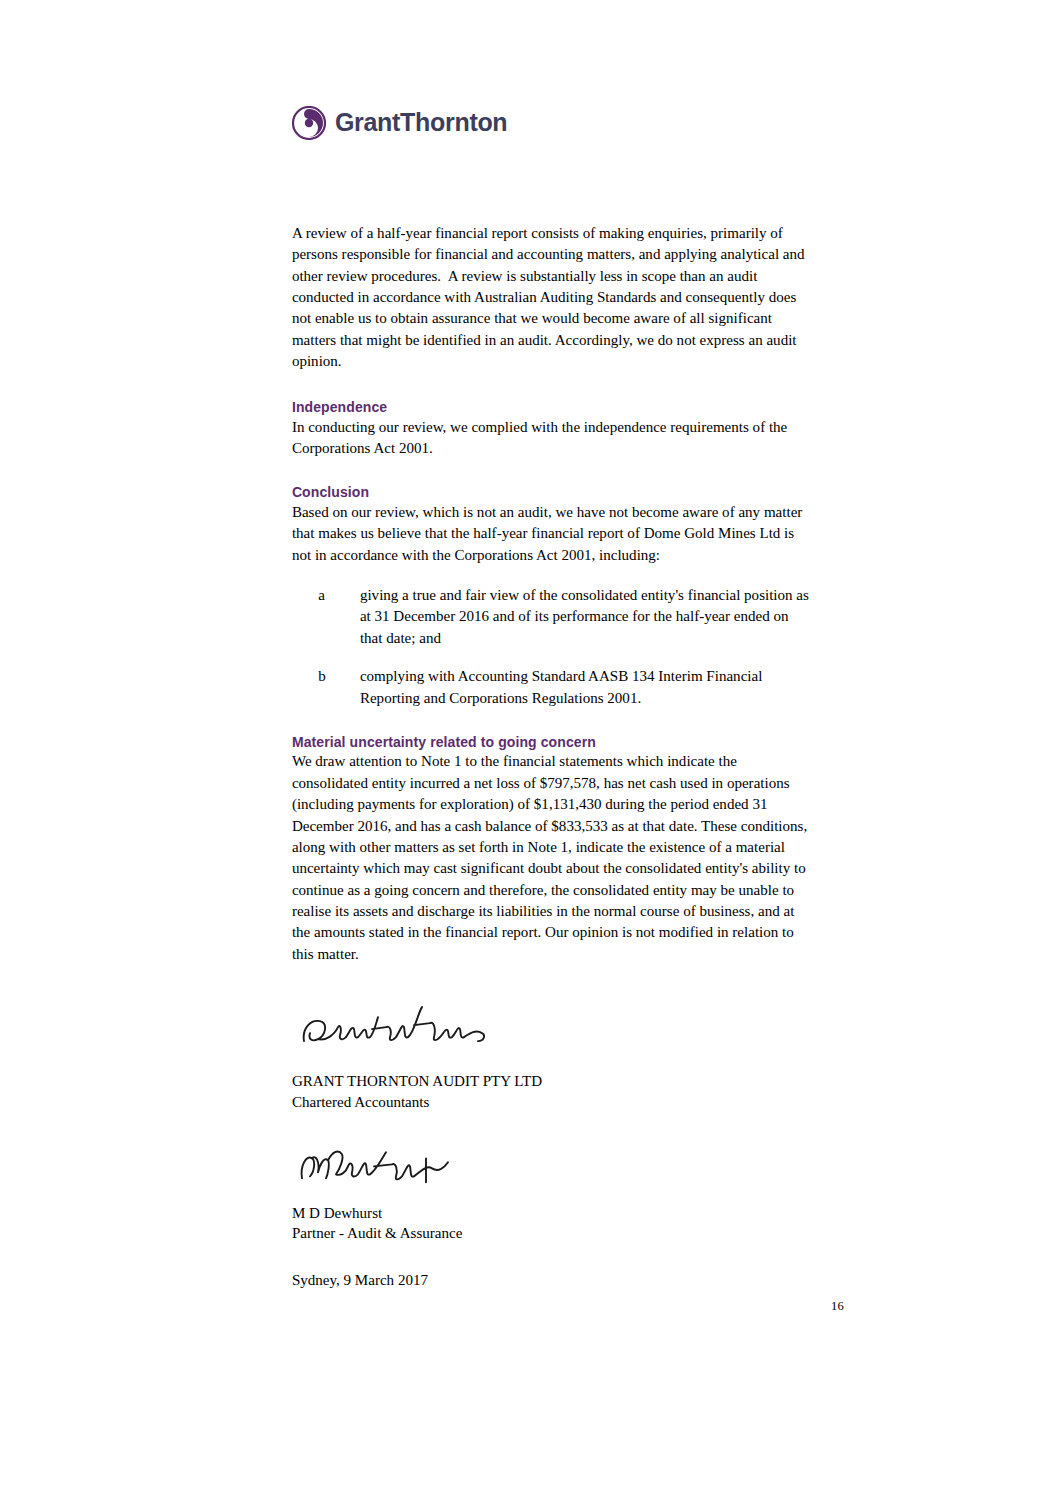GrantThornton
A review of a half-year financial report consists of making enquiries, primarily of persons responsible for financial and accounting matters, and applying analytical and other review procedures. A review is substantially less in scope than an audit conducted in accordance with Australian Auditing Standards and consequently does not enable us to obtain assurance that we would become aware of all significant matters that might be identified in an audit. Accordingly, we do not express an audit opinion.
Independence
In conducting our review, we complied with the independence requirements of the Corporations Act 2001.
Conclusion
Based on our review, which is not an audit, we have not become aware of any matter that makes us believe that the half-year financial report of Dome Gold Mines Ltd is not in accordance with the Corporations Act 2001, including:
a
giving a true and fair view of the consolidated entity's financial position as at 31 December 2016 and of its performance for the half-year ended on that date; and
b
complying with Accounting Standard AASB 134 Interim Financial Reporting and Corporations Regulations 2001.
Material uncertainty related to going concern
We draw attention to Note 1 to the financial statements which indicate the consolidated entity incurred a net loss of $797,578, has net cash used in operations (including payments for exploration) of $1,131,430 during the period ended 31 December 2016, and has a cash balance of $833,533 as at that date. These conditions, along with other matters as set forth in Note 1, indicate the existence of a material uncertainty which may cast significant doubt about the consolidated entity's ability to continue as a going concern and therefore, the consolidated entity may be unable to realise its assets and discharge its liabilities in the normal course of business, and at the amounts stated in the financial report. Our opinion is not modified in relation to this matter.
GRANT THORNTON AUDIT PTY LTD
Chartered Accountants
M D Dewhurst
Partner - Audit & Assurance
Sydney, 9 March 2017
16